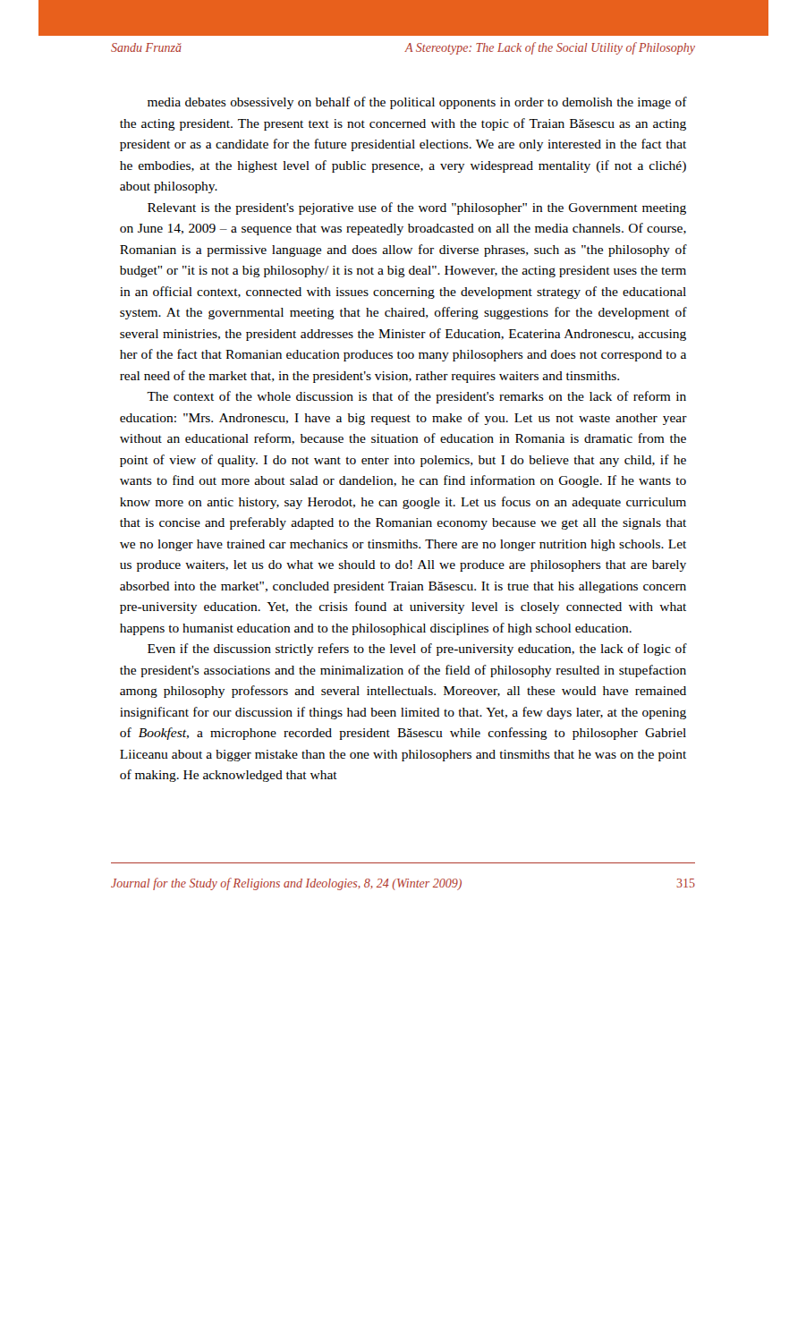Sandu Frunză A Stereotype: The Lack of the Social Utility of Philosophy
media debates obsessively on behalf of the political opponents in order to demolish the image of the acting president. The present text is not concerned with the topic of Traian Băsescu as an acting president or as a candidate for the future presidential elections. We are only interested in the fact that he embodies, at the highest level of public presence, a very widespread mentality (if not a cliché) about philosophy.
Relevant is the president's pejorative use of the word "philosopher" in the Government meeting on June 14, 2009 – a sequence that was repeatedly broadcasted on all the media channels. Of course, Romanian is a permissive language and does allow for diverse phrases, such as "the philosophy of budget" or "it is not a big philosophy/ it is not a big deal". However, the acting president uses the term in an official context, connected with issues concerning the development strategy of the educational system. At the governmental meeting that he chaired, offering suggestions for the development of several ministries, the president addresses the Minister of Education, Ecaterina Andronescu, accusing her of the fact that Romanian education produces too many philosophers and does not correspond to a real need of the market that, in the president's vision, rather requires waiters and tinsmiths.
The context of the whole discussion is that of the president's remarks on the lack of reform in education: "Mrs. Andronescu, I have a big request to make of you. Let us not waste another year without an educational reform, because the situation of education in Romania is dramatic from the point of view of quality. I do not want to enter into polemics, but I do believe that any child, if he wants to find out more about salad or dandelion, he can find information on Google. If he wants to know more on antic history, say Herodot, he can google it. Let us focus on an adequate curriculum that is concise and preferably adapted to the Romanian economy because we get all the signals that we no longer have trained car mechanics or tinsmiths. There are no longer nutrition high schools. Let us produce waiters, let us do what we should to do! All we produce are philosophers that are barely absorbed into the market", concluded president Traian Băsescu. It is true that his allegations concern pre-university education. Yet, the crisis found at university level is closely connected with what happens to humanist education and to the philosophical disciplines of high school education.
Even if the discussion strictly refers to the level of pre-university education, the lack of logic of the president's associations and the minimalization of the field of philosophy resulted in stupefaction among philosophy professors and several intellectuals. Moreover, all these would have remained insignificant for our discussion if things had been limited to that. Yet, a few days later, at the opening of Bookfest, a microphone recorded president Băsescu while confessing to philosopher Gabriel Liiceanu about a bigger mistake than the one with philosophers and tinsmiths that he was on the point of making. He acknowledged that what
Journal for the Study of Religions and Ideologies, 8, 24 (Winter 2009) 315